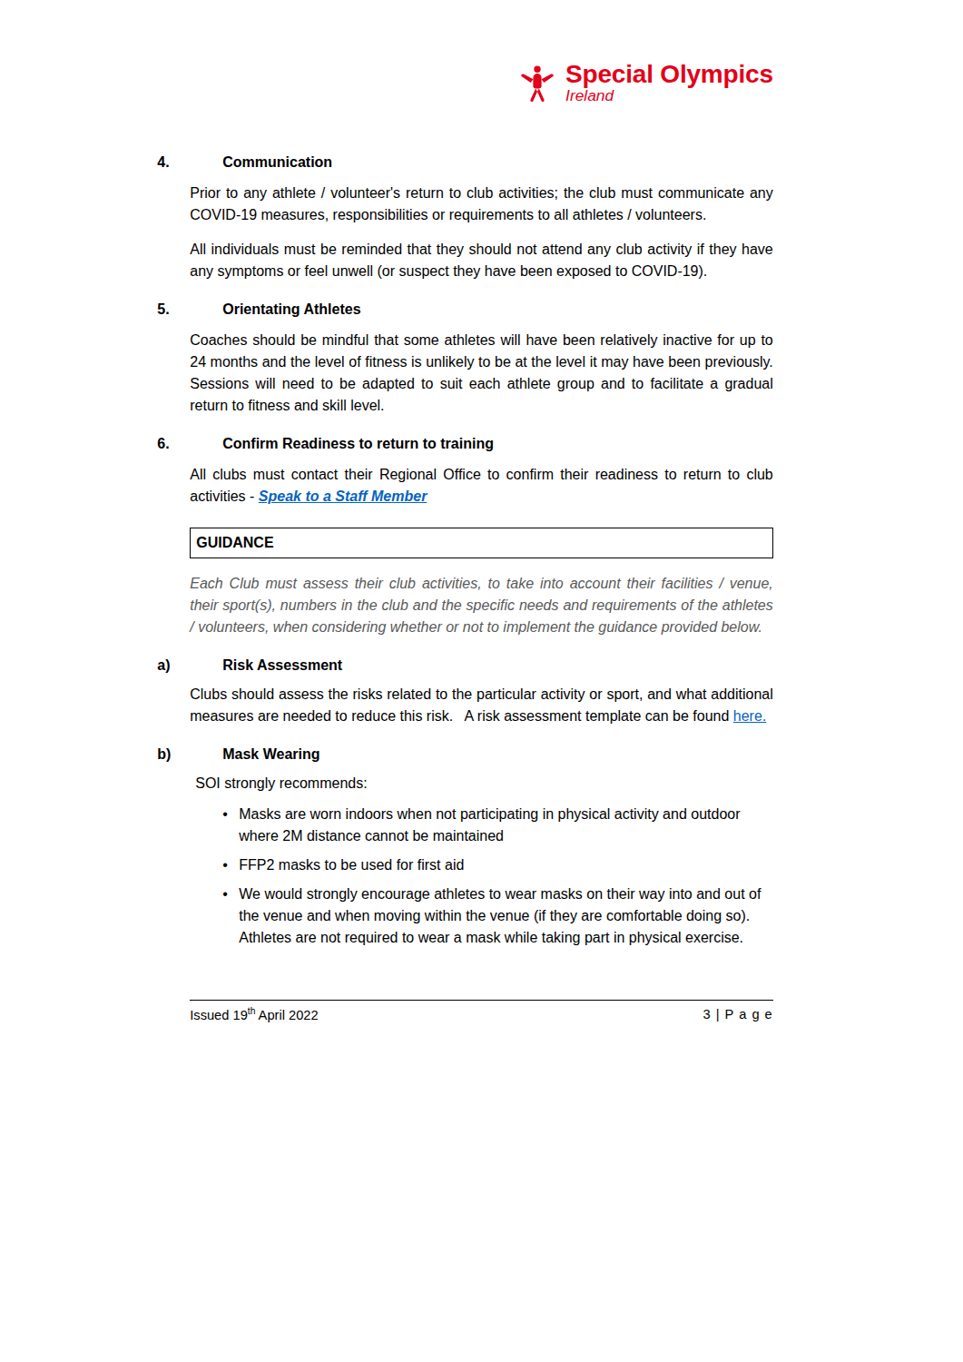Special Olympics Ireland
4. Communication
Prior to any athlete / volunteer's return to club activities; the club must communicate any COVID-19 measures, responsibilities or requirements to all athletes / volunteers.
All individuals must be reminded that they should not attend any club activity if they have any symptoms or feel unwell (or suspect they have been exposed to COVID-19).
5. Orientating Athletes
Coaches should be mindful that some athletes will have been relatively inactive for up to 24 months and the level of fitness is unlikely to be at the level it may have been previously. Sessions will need to be adapted to suit each athlete group and to facilitate a gradual return to fitness and skill level.
6. Confirm Readiness to return to training
All clubs must contact their Regional Office to confirm their readiness to return to club activities - Speak to a Staff Member
GUIDANCE
Each Club must assess their club activities, to take into account their facilities / venue, their sport(s), numbers in the club and the specific needs and requirements of the athletes / volunteers, when considering whether or not to implement the guidance provided below.
a) Risk Assessment
Clubs should assess the risks related to the particular activity or sport, and what additional measures are needed to reduce this risk. A risk assessment template can be found here.
b) Mask Wearing
SOI strongly recommends:
Masks are worn indoors when not participating in physical activity and outdoor where 2M distance cannot be maintained
FFP2 masks to be used for first aid
We would strongly encourage athletes to wear masks on their way into and out of the venue and when moving within the venue (if they are comfortable doing so). Athletes are not required to wear a mask while taking part in physical exercise.
Issued 19th April 2022
3 | P a g e